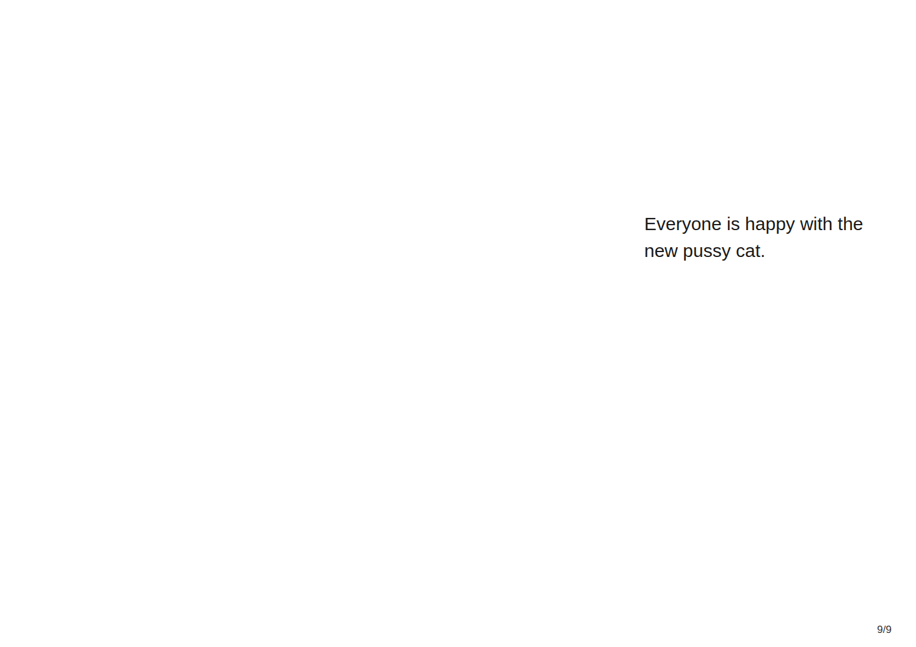Everyone is happy with the new pussy cat.
9/9